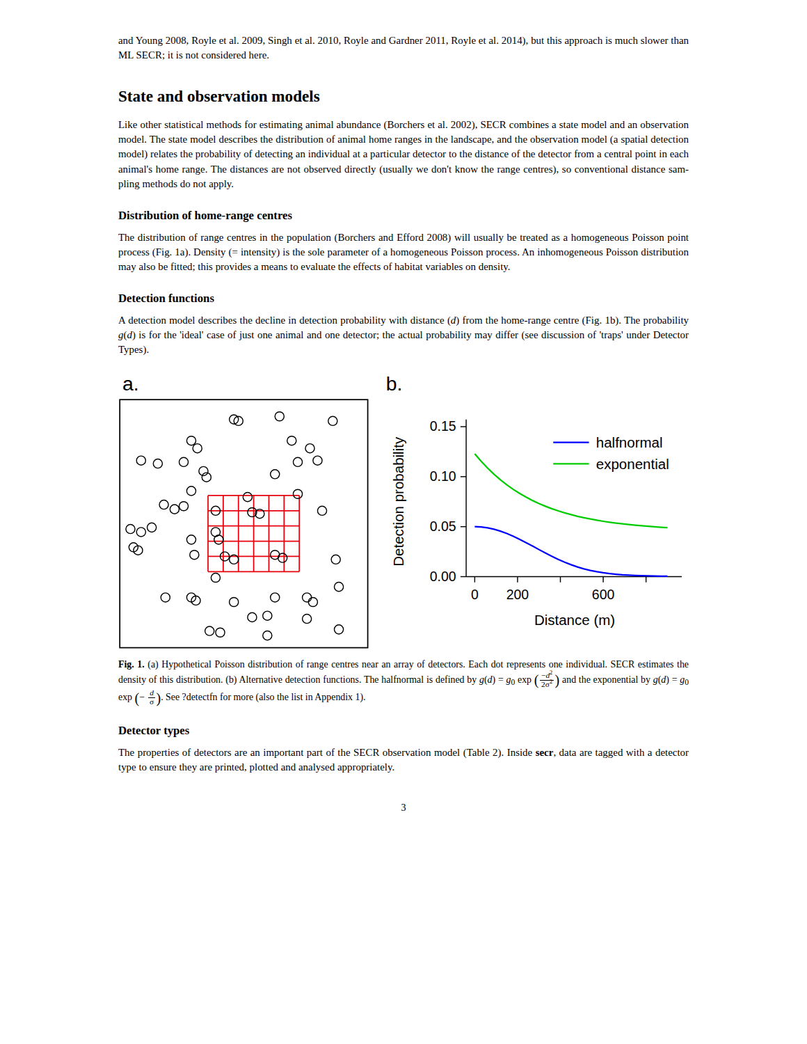and Young 2008, Royle et al. 2009, Singh et al. 2010, Royle and Gardner 2011, Royle et al. 2014), but this approach is much slower than ML SECR; it is not considered here.
State and observation models
Like other statistical methods for estimating animal abundance (Borchers et al. 2002), SECR combines a state model and an observation model. The state model describes the distribution of animal home ranges in the landscape, and the observation model (a spatial detection model) relates the probability of detecting an individual at a particular detector to the distance of the detector from a central point in each animal's home range. The distances are not observed directly (usually we don't know the range centres), so conventional distance sampling methods do not apply.
Distribution of home-range centres
The distribution of range centres in the population (Borchers and Efford 2008) will usually be treated as a homogeneous Poisson point process (Fig. 1a). Density (= intensity) is the sole parameter of a homogeneous Poisson process. An inhomogeneous Poisson distribution may also be fitted; this provides a means to evaluate the effects of habitat variables on density.
Detection functions
A detection model describes the decline in detection probability with distance (d) from the home-range centre (Fig. 1b). The probability g(d) is for the 'ideal' case of just one animal and one detector; the actual probability may differ (see discussion of 'traps' under Detector Types).
a.
b.
0.15 0.10 0.05 0.00 0 200 600 Distance (m) Detection probability halfnormal exponential
Fig. 1. (a) Hypothetical Poisson distribution of range centres near an array of detectors. Each dot represents one individual. SECR estimates the density of this distribution. (b) Alternative detection functions. The halfnormal is defined by g(d) = g0 exp (−d22σ2) and the exponential by g(d) = g0 exp (− dσ). See ?detectfn for more (also the list in Appendix 1).
Detector types
The properties of detectors are an important part of the SECR observation model (Table 2). Inside secr, data are tagged with a detector type to ensure they are printed, plotted and analysed appropriately.
3